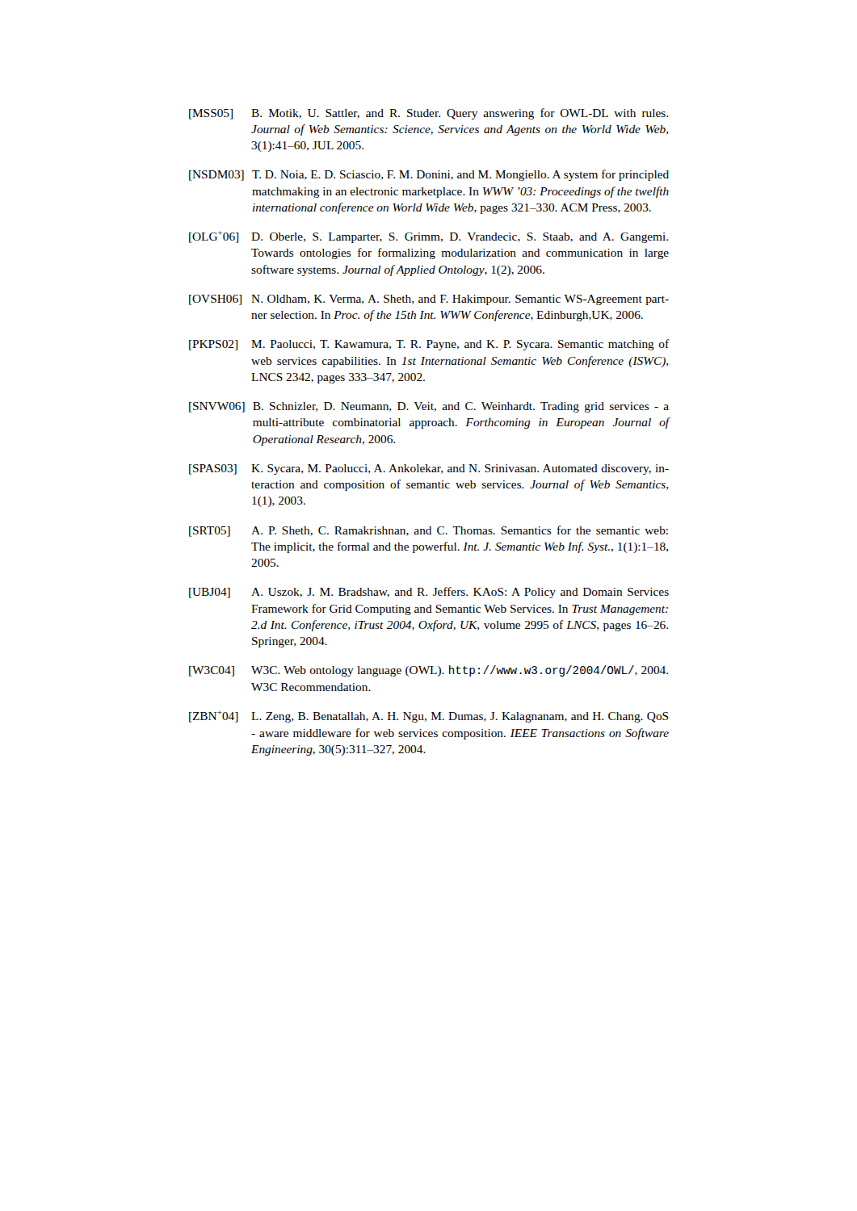[MSS05]
B. Motik, U. Sattler, and R. Studer. Query answering for OWL-DL with rules. Journal of Web Semantics: Science, Services and Agents on the World Wide Web, 3(1):41–60, JUL 2005.
[NSDM03]
T. D. Noia, E. D. Sciascio, F. M. Donini, and M. Mongiello. A system for principled matchmaking in an electronic marketplace. In WWW ’03: Proceedings of the twelfth international conference on World Wide Web, pages 321–330. ACM Press, 2003.
[OLG+06]
D. Oberle, S. Lamparter, S. Grimm, D. Vrandecic, S. Staab, and A. Gangemi. Towards ontologies for formalizing modularization and communication in large software systems. Journal of Applied Ontology, 1(2), 2006.
[OVSH06]
N. Oldham, K. Verma, A. Sheth, and F. Hakimpour. Semantic WS-Agreement partner selection. In Proc. of the 15th Int. WWW Conference, Edinburgh,UK, 2006.
[PKPS02]
M. Paolucci, T. Kawamura, T. R. Payne, and K. P. Sycara. Semantic matching of web services capabilities. In 1st International Semantic Web Conference (ISWC), LNCS 2342, pages 333–347, 2002.
[SNVW06]
B. Schnizler, D. Neumann, D. Veit, and C. Weinhardt. Trading grid services - a multi-attribute combinatorial approach. Forthcoming in European Journal of Operational Research, 2006.
[SPAS03]
K. Sycara, M. Paolucci, A. Ankolekar, and N. Srinivasan. Automated discovery, interaction and composition of semantic web services. Journal of Web Semantics, 1(1), 2003.
[SRT05]
A. P. Sheth, C. Ramakrishnan, and C. Thomas. Semantics for the semantic web: The implicit, the formal and the powerful. Int. J. Semantic Web Inf. Syst., 1(1):1–18, 2005.
[UBJ04]
A. Uszok, J. M. Bradshaw, and R. Jeffers. KAoS: A Policy and Domain Services Framework for Grid Computing and Semantic Web Services. In Trust Management: 2.d Int. Conference, iTrust 2004, Oxford, UK, volume 2995 of LNCS, pages 16–26. Springer, 2004.
[W3C04]
W3C. Web ontology language (OWL). http://www.w3.org/2004/OWL/, 2004. W3C Recommendation.
[ZBN+04]
L. Zeng, B. Benatallah, A. H. Ngu, M. Dumas, J. Kalagnanam, and H. Chang. QoS - aware middleware for web services composition. IEEE Transactions on Software Engineering, 30(5):311–327, 2004.